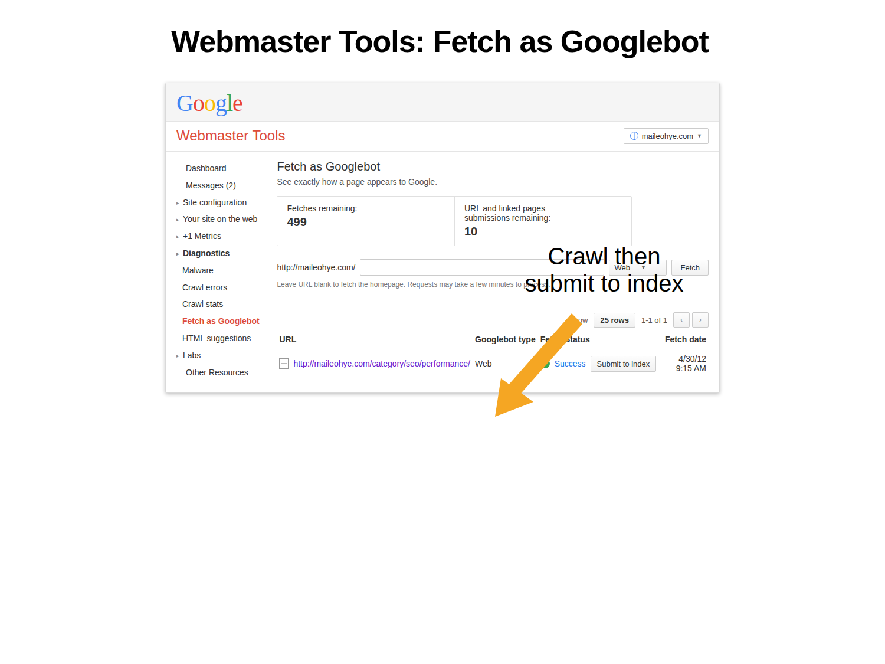Webmaster Tools: Fetch as Googlebot
Google
Webmaster Tools
maileohye.com ▼
Dashboard
Messages (2)
Site configuration
Your site on the web
+1 Metrics
Diagnostics
Malware
Crawl errors
Crawl stats
Fetch as Googlebot
HTML suggestions
Labs
Other Resources
Fetch as Googlebot
See exactly how a page appears to Google.
Fetches remaining:
499
URL and linked pages
submissions remaining:
10
http://maileohye.com/
Web ▼
Fetch
Leave URL blank to fetch the homepage. Requests may take a few minutes to process.
Show 25 rows 1-1 of 1 ‹ ›
| URL | Googlebot type | Fetch Status | Fetch date |
| --- | --- | --- | --- |
| http://maileohye.com/category/seo/performance/ | Web | ✓ Success Submit to index | 4/30/12 9:15 AM |
Crawl then
submit to index